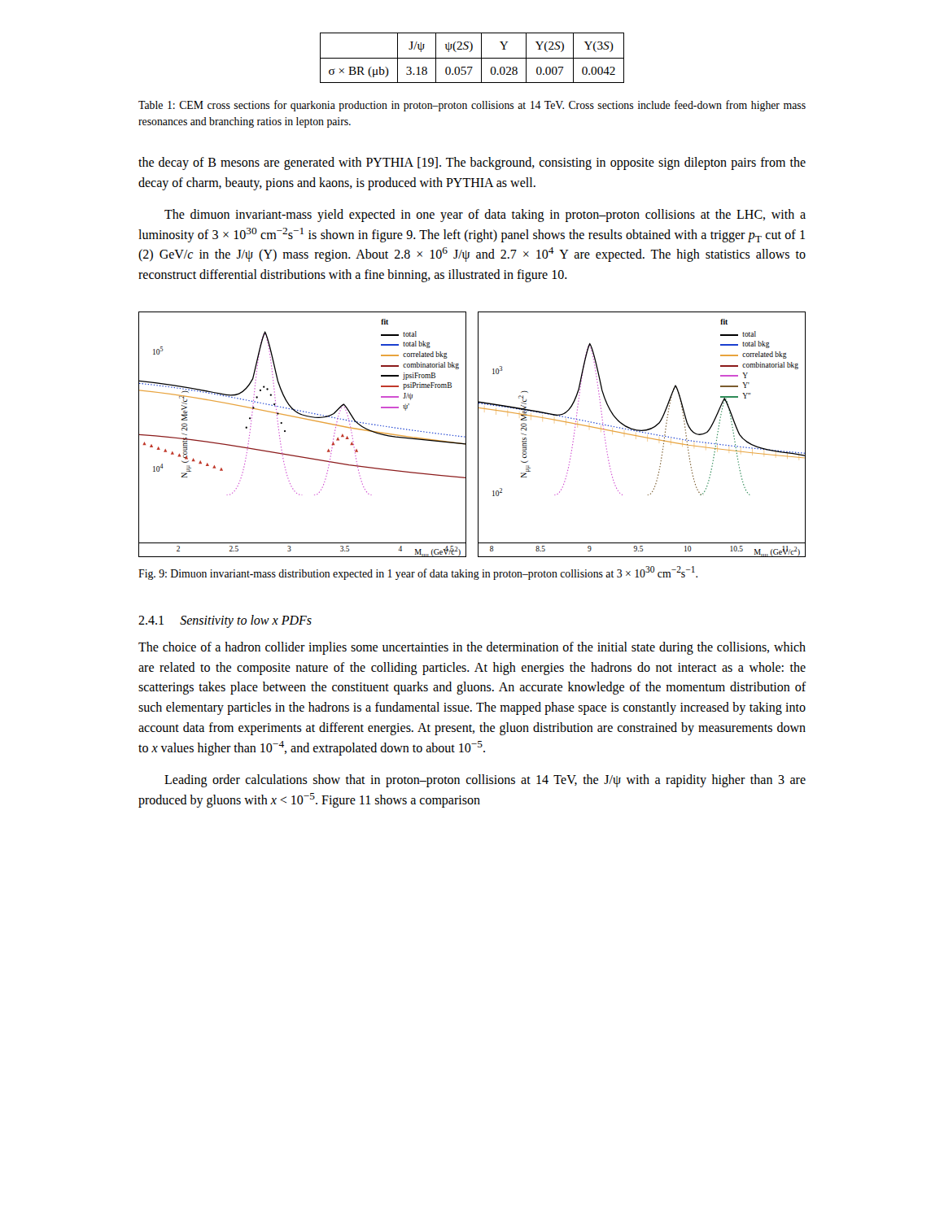| | J/ψ | ψ(2 S ) | Υ | Υ(2 S ) | Υ(3 S ) |
| --- | --- | --- | --- | --- | --- |
| σ × BR (μb) | 3.18 | 0.057 | 0.028 | 0.007 | 0.0042 |
Table 1: CEM cross sections for quarkonia production in proton–proton collisions at 14 TeV. Cross sections include feed-down from higher mass resonances and branching ratios in lepton pairs.
the decay of B mesons are generated with PYTHIA [19]. The background, consisting in opposite sign dilepton pairs from the decay of charm, beauty, pions and kaons, is produced with PYTHIA as well.
The dimuon invariant-mass yield expected in one year of data taking in proton–proton collisions at the LHC, with a luminosity of 3 × 1030 cm−2s−1 is shown in figure 9. The left (right) panel shows the results obtained with a trigger pT cut of 1 (2) GeV/c in the J/ψ (Υ) mass region. About 2.8 × 106 J/ψ and 2.7 × 104 Υ are expected. The high statistics allows to reconstruct differential distributions with a fine binning, as illustrated in figure 10.
Nμμ ( counts / 20 MeV/c2 )
fit
total
total bkg
correlated bkg
combinatorial bkg
jpsiFromB
psiPrimeFromB
J/ψ
ψ'
105
104
2 2.5 3 3.5 4 4.5
Mμμ (GeV/c2)
Nμμ ( counts / 20 MeV/c2 )
fit
total
total bkg
correlated bkg
combinatorial bkg
Υ
Υ'
Υ''
103
102
8 8.5 9 9.5 10 10.5 11
Mμμ (GeV/c2)
Fig. 9: Dimuon invariant-mass distribution expected in 1 year of data taking in proton–proton collisions at 3 × 1030 cm−2s−1.
2.4.1 Sensitivity to low x PDFs
The choice of a hadron collider implies some uncertainties in the determination of the initial state during the collisions, which are related to the composite nature of the colliding particles. At high energies the hadrons do not interact as a whole: the scatterings takes place between the constituent quarks and gluons. An accurate knowledge of the momentum distribution of such elementary particles in the hadrons is a fundamental issue. The mapped phase space is constantly increased by taking into account data from experiments at different energies. At present, the gluon distribution are constrained by measurements down to x values higher than 10−4, and extrapolated down to about 10−5.
Leading order calculations show that in proton–proton collisions at 14 TeV, the J/ψ with a rapidity higher than 3 are produced by gluons with x < 10−5. Figure 11 shows a comparison